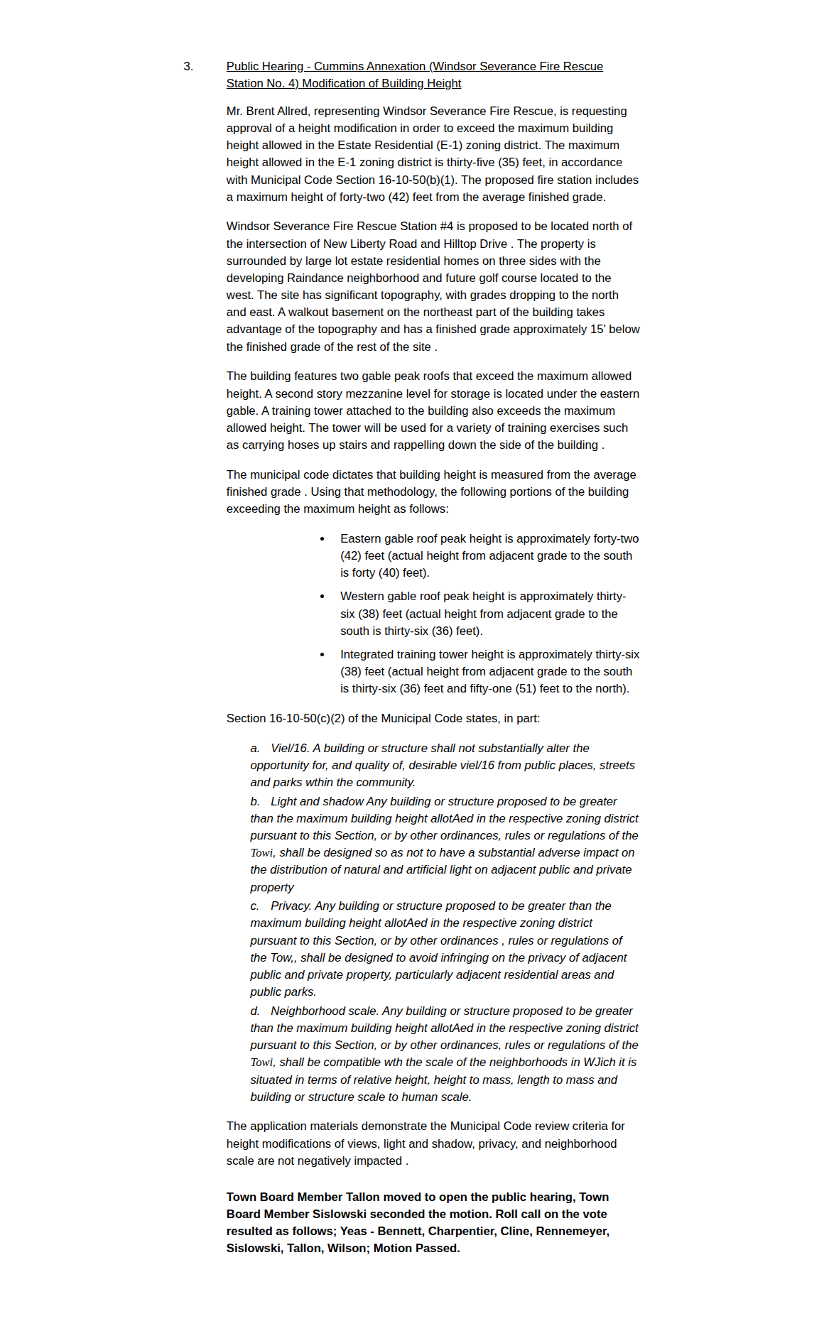3.
Public Hearing - Cummins Annexation (Windsor Severance Fire Rescue Station No. 4) Modification of Building Height
Mr. Brent Allred, representing Windsor Severance Fire Rescue, is requesting approval of a height modification in order to exceed the maximum building height allowed in the Estate Residential (E-1) zoning district. The maximum height allowed in the E-1 zoning district is thirty-five (35) feet, in accordance with Municipal Code Section 16-10-50(b)(1). The proposed fire station includes a maximum height of forty-two (42) feet from the average finished grade.
Windsor Severance Fire Rescue Station #4 is proposed to be located north of the intersection of New Liberty Road and Hilltop Drive . The property is surrounded by large lot estate residential homes on three sides with the developing Raindance neighborhood and future golf course located to the west. The site has significant topography, with grades dropping to the north and east. A walkout basement on the northeast part of the building takes advantage of the topography and has a finished grade approximately 15' below the finished grade of the rest of the site .
The building features two gable peak roofs that exceed the maximum allowed height. A second story mezzanine level for storage is located under the eastern gable. A training tower attached to the building also exceeds the maximum allowed height. The tower will be used for a variety of training exercises such as carrying hoses up stairs and rappelling down the side of the building .
The municipal code dictates that building height is measured from the average finished grade . Using that methodology, the following portions of the building exceeding the maximum height as follows:
Eastern gable roof peak height is approximately forty-two (42) feet (actual height from adjacent grade to the south is forty (40) feet).
Western gable roof peak height is approximately thirty-six (38) feet (actual height from adjacent grade to the south is thirty-six (36) feet).
Integrated training tower height is approximately thirty-six (38) feet (actual height from adjacent grade to the south is thirty-six (36) feet and fifty-one (51) feet to the north).
Section 16-10-50(c)(2) of the Municipal Code states, in part:
a. Viel/16. A building or structure shall not substantially alter the opportunity for, and quality of, desirable viel/16 from public places, streets and parks wthin the community.
b. Light and shadow Any building or structure proposed to be greater than the maximum building height allotAed in the respective zoning district pursuant to this Section, or by other ordinances, rules or regulations of the Towi, shall be designed so as not to have a substantial adverse impact on the distribution of natural and artificial light on adjacent public and private property
c. Privacy. Any building or structure proposed to be greater than the maximum building height allotAed in the respective zoning district pursuant to this Section, or by other ordinances , rules or regulations of the Tow,, shall be designed to avoid infringing on the privacy of adjacent public and private property, particularly adjacent residential areas and public parks.
d. Neighborhood scale. Any building or structure proposed to be greater than the maximum building height allotAed in the respective zoning district pursuant to this Section, or by other ordinances, rules or regulations of the Towi, shall be compatible wth the scale of the neighborhoods in WJich it is situated in terms of relative height, height to mass, length to mass and building or structure scale to human scale.
The application materials demonstrate the Municipal Code review criteria for height modifications of views, light and shadow, privacy, and neighborhood scale are not negatively impacted .
Town Board Member Tallon moved to open the public hearing, Town Board Member Sislowski seconded the motion. Roll call on the vote resulted as follows; Yeas - Bennett, Charpentier, Cline, Rennemeyer, Sislowski, Tallon, Wilson; Motion Passed.